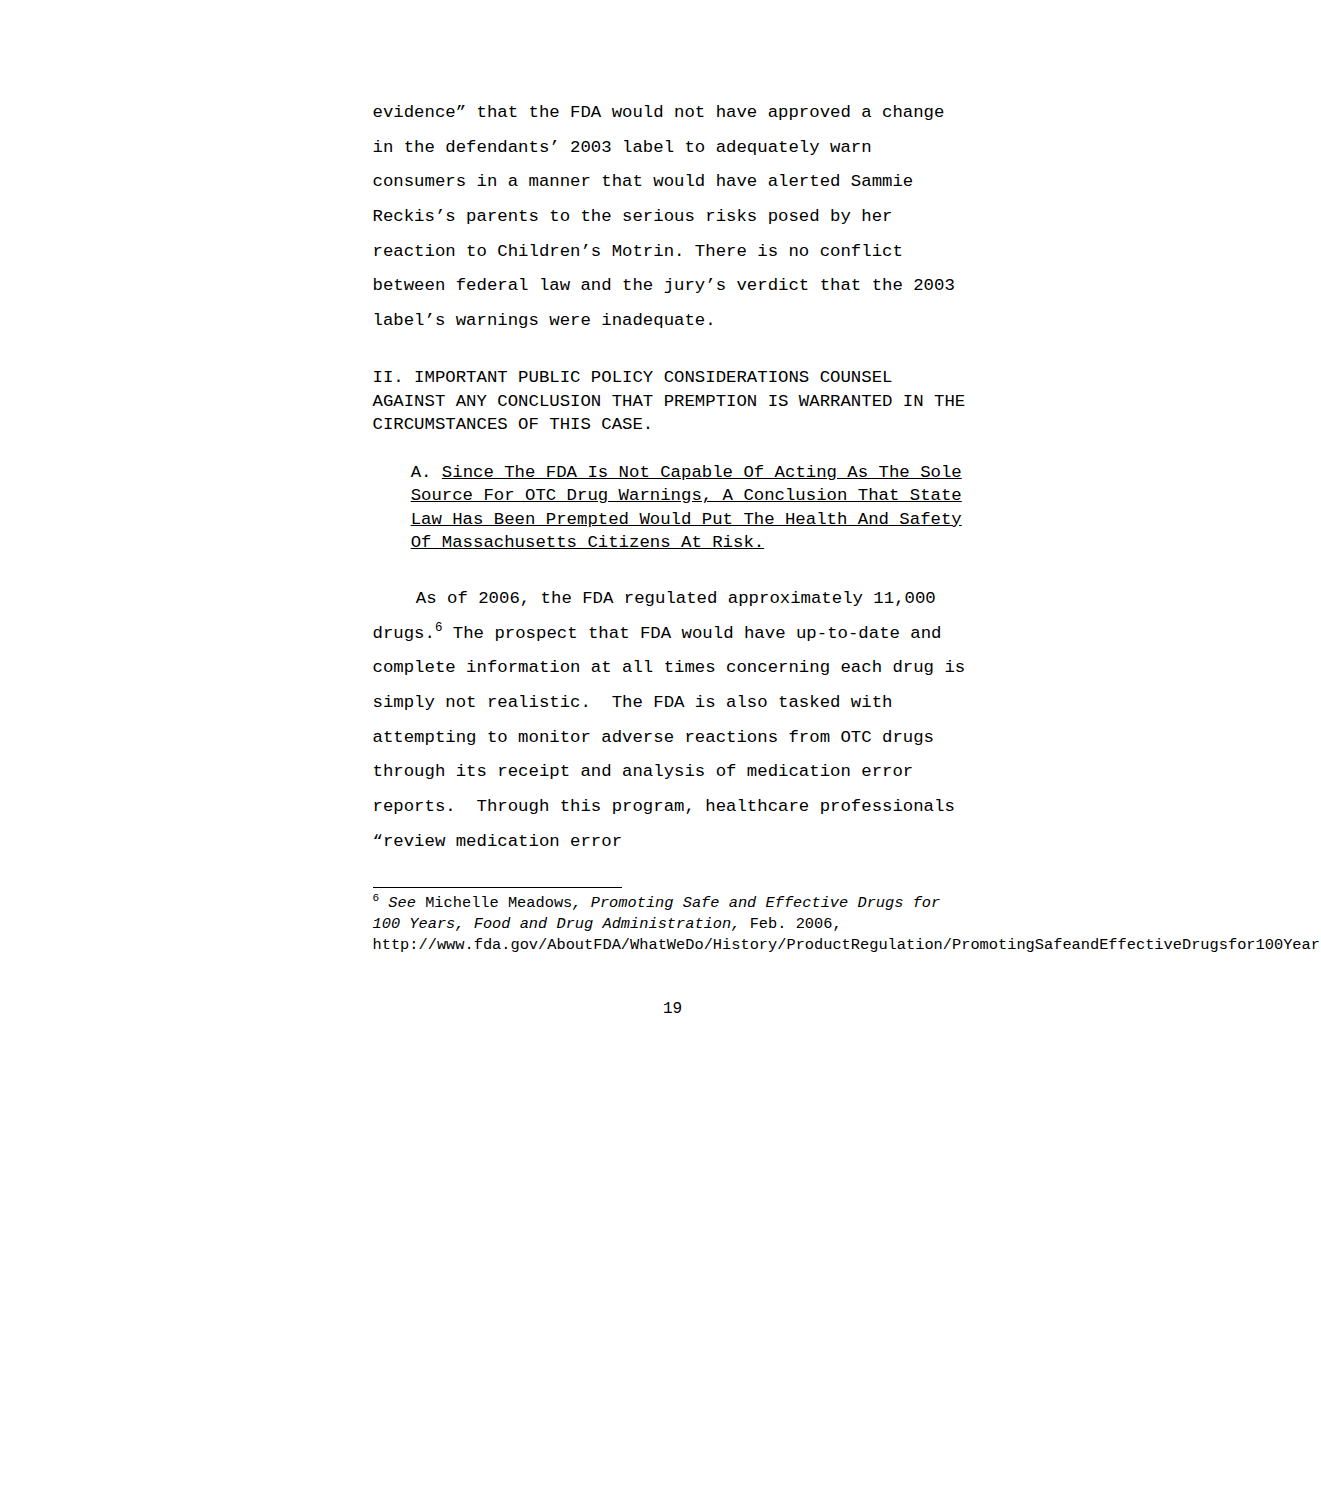evidence” that the FDA would not have approved a change in the defendants’ 2003 label to adequately warn consumers in a manner that would have alerted Sammie Reckis’s parents to the serious risks posed by her reaction to Children’s Motrin. There is no conflict between federal law and the jury’s verdict that the 2003 label’s warnings were inadequate.
II. IMPORTANT PUBLIC POLICY CONSIDERATIONS COUNSEL AGAINST ANY CONCLUSION THAT PREMPTION IS WARRANTED IN THE CIRCUMSTANCES OF THIS CASE.
A. Since The FDA Is Not Capable Of Acting As The Sole Source For OTC Drug Warnings, A Conclusion That State Law Has Been Prempted Would Put The Health And Safety Of Massachusetts Citizens At Risk.
As of 2006, the FDA regulated approximately 11,000 drugs.6 The prospect that FDA would have up-to-date and complete information at all times concerning each drug is simply not realistic. The FDA is also tasked with attempting to monitor adverse reactions from OTC drugs through its receipt and analysis of medication error reports. Through this program, healthcare professionals “review medication error
6 See Michelle Meadows, Promoting Safe and Effective Drugs for 100 Years, Food and Drug Administration, Feb. 2006,
http://www.fda.gov/AboutFDA/WhatWeDo/History/ProductRegulation/PromotingSafeandEffectiveDrugsfor100Years/.
19